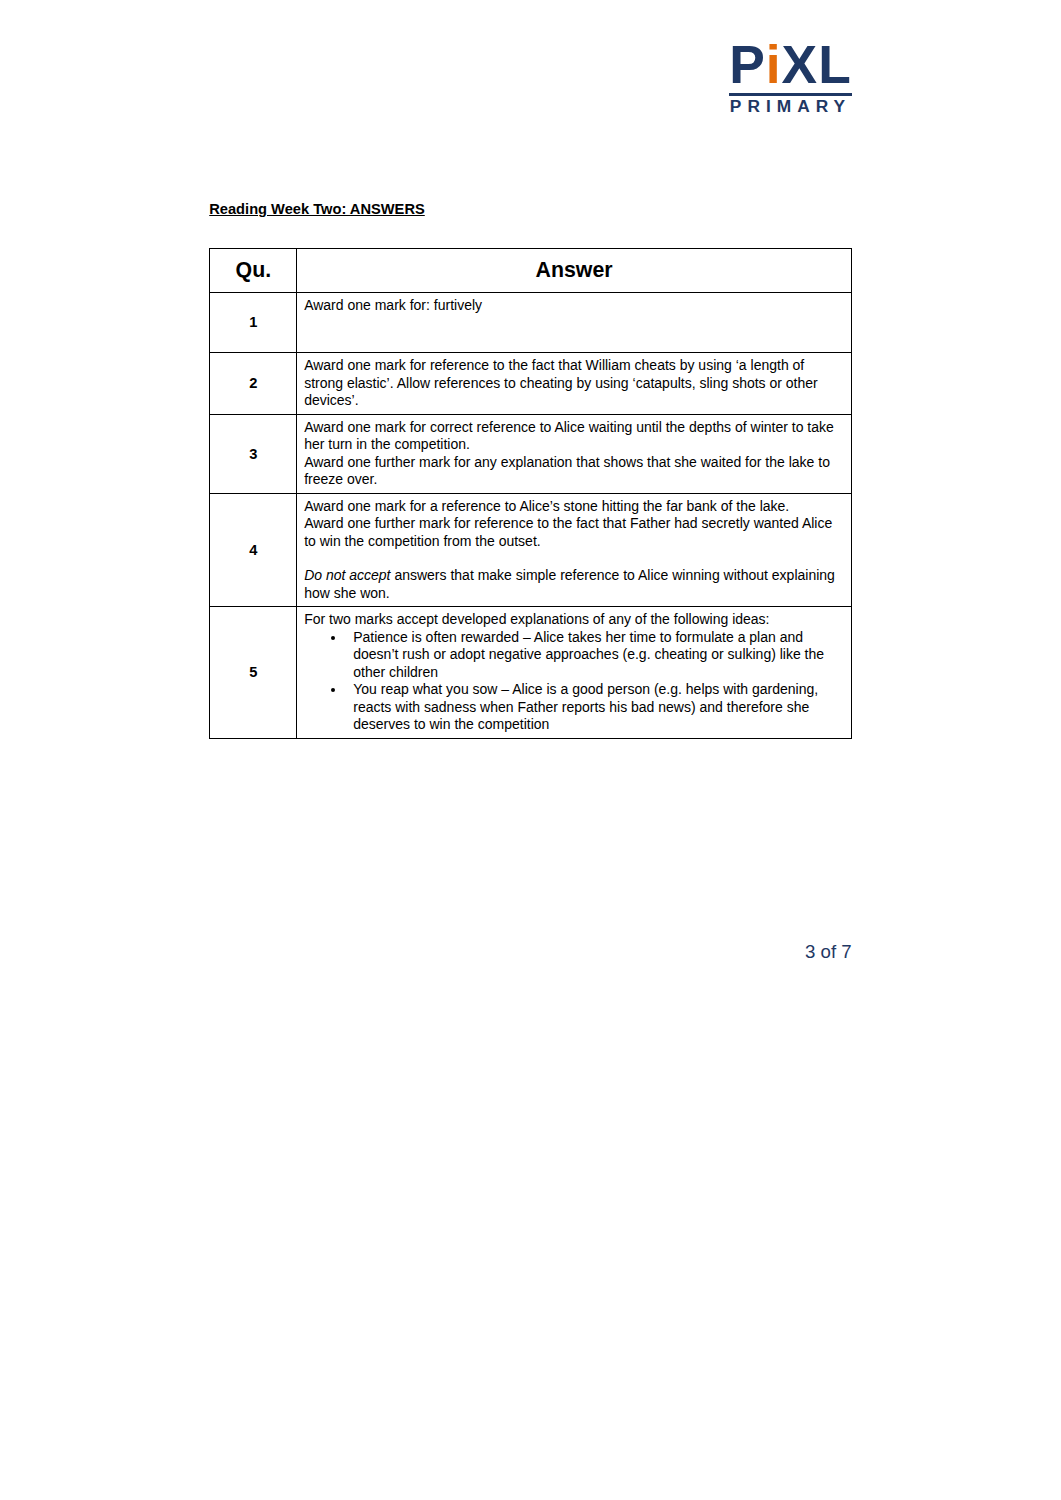Pi XL
PRIMARY
Reading Week Two: ANSWERS
| Qu. | Answer |
| --- | --- |
| 1 | Award one mark for: furtively |
| 2 | Award one mark for reference to the fact that William cheats by using ‘a length of strong elastic’. Allow references to cheating by using ‘catapults, sling shots or other devices’. |
| 3 | Award one mark for correct reference to Alice waiting until the depths of winter to take her turn in the competition. Award one further mark for any explanation that shows that she waited for the lake to freeze over. |
| 4 | Award one mark for a reference to Alice’s stone hitting the far bank of the lake. Award one further mark for reference to the fact that Father had secretly wanted Alice to win the competition from the outset. Do not accept answers that make simple reference to Alice winning without explaining how she won. |
| 5 | For two marks accept developed explanations of any of the following ideas: Patience is often rewarded – Alice takes her time to formulate a plan and doesn’t rush or adopt negative approaches (e.g. cheating or sulking) like the other children You reap what you sow – Alice is a good person (e.g. helps with gardening, reacts with sadness when Father reports his bad news) and therefore she deserves to win the competition |
3 of 7